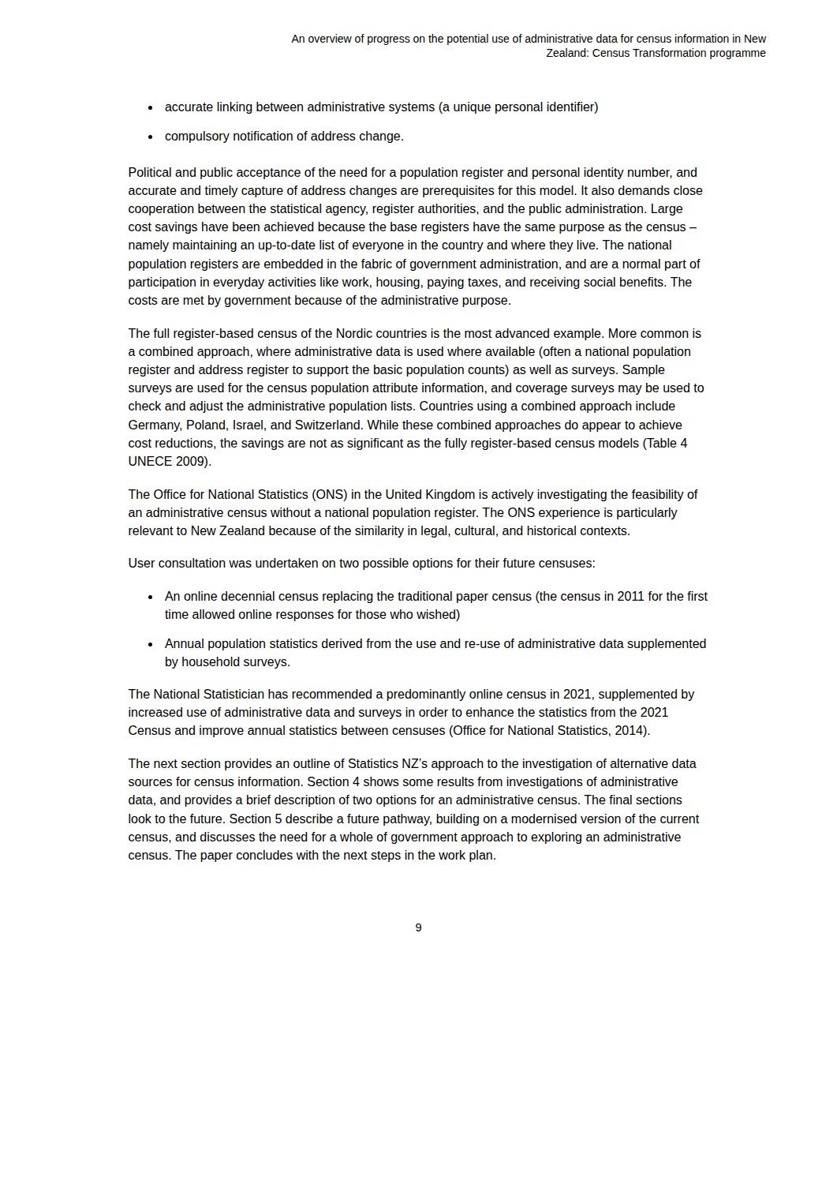An overview of progress on the potential use of administrative data for census information in New
Zealand: Census Transformation programme
accurate linking between administrative systems (a unique personal identifier)
compulsory notification of address change.
Political and public acceptance of the need for a population register and personal identity number, and accurate and timely capture of address changes are prerequisites for this model. It also demands close cooperation between the statistical agency, register authorities, and the public administration. Large cost savings have been achieved because the base registers have the same purpose as the census – namely maintaining an up-to-date list of everyone in the country and where they live. The national population registers are embedded in the fabric of government administration, and are a normal part of participation in everyday activities like work, housing, paying taxes, and receiving social benefits. The costs are met by government because of the administrative purpose.
The full register-based census of the Nordic countries is the most advanced example. More common is a combined approach, where administrative data is used where available (often a national population register and address register to support the basic population counts) as well as surveys. Sample surveys are used for the census population attribute information, and coverage surveys may be used to check and adjust the administrative population lists. Countries using a combined approach include Germany, Poland, Israel, and Switzerland. While these combined approaches do appear to achieve cost reductions, the savings are not as significant as the fully register-based census models (Table 4 UNECE 2009).
The Office for National Statistics (ONS) in the United Kingdom is actively investigating the feasibility of an administrative census without a national population register. The ONS experience is particularly relevant to New Zealand because of the similarity in legal, cultural, and historical contexts.
User consultation was undertaken on two possible options for their future censuses:
An online decennial census replacing the traditional paper census (the census in 2011 for the first time allowed online responses for those who wished)
Annual population statistics derived from the use and re-use of administrative data supplemented by household surveys.
The National Statistician has recommended a predominantly online census in 2021, supplemented by increased use of administrative data and surveys in order to enhance the statistics from the 2021 Census and improve annual statistics between censuses (Office for National Statistics, 2014).
The next section provides an outline of Statistics NZ’s approach to the investigation of alternative data sources for census information. Section 4 shows some results from investigations of administrative data, and provides a brief description of two options for an administrative census. The final sections look to the future. Section 5 describe a future pathway, building on a modernised version of the current census, and discusses the need for a whole of government approach to exploring an administrative census. The paper concludes with the next steps in the work plan.
9